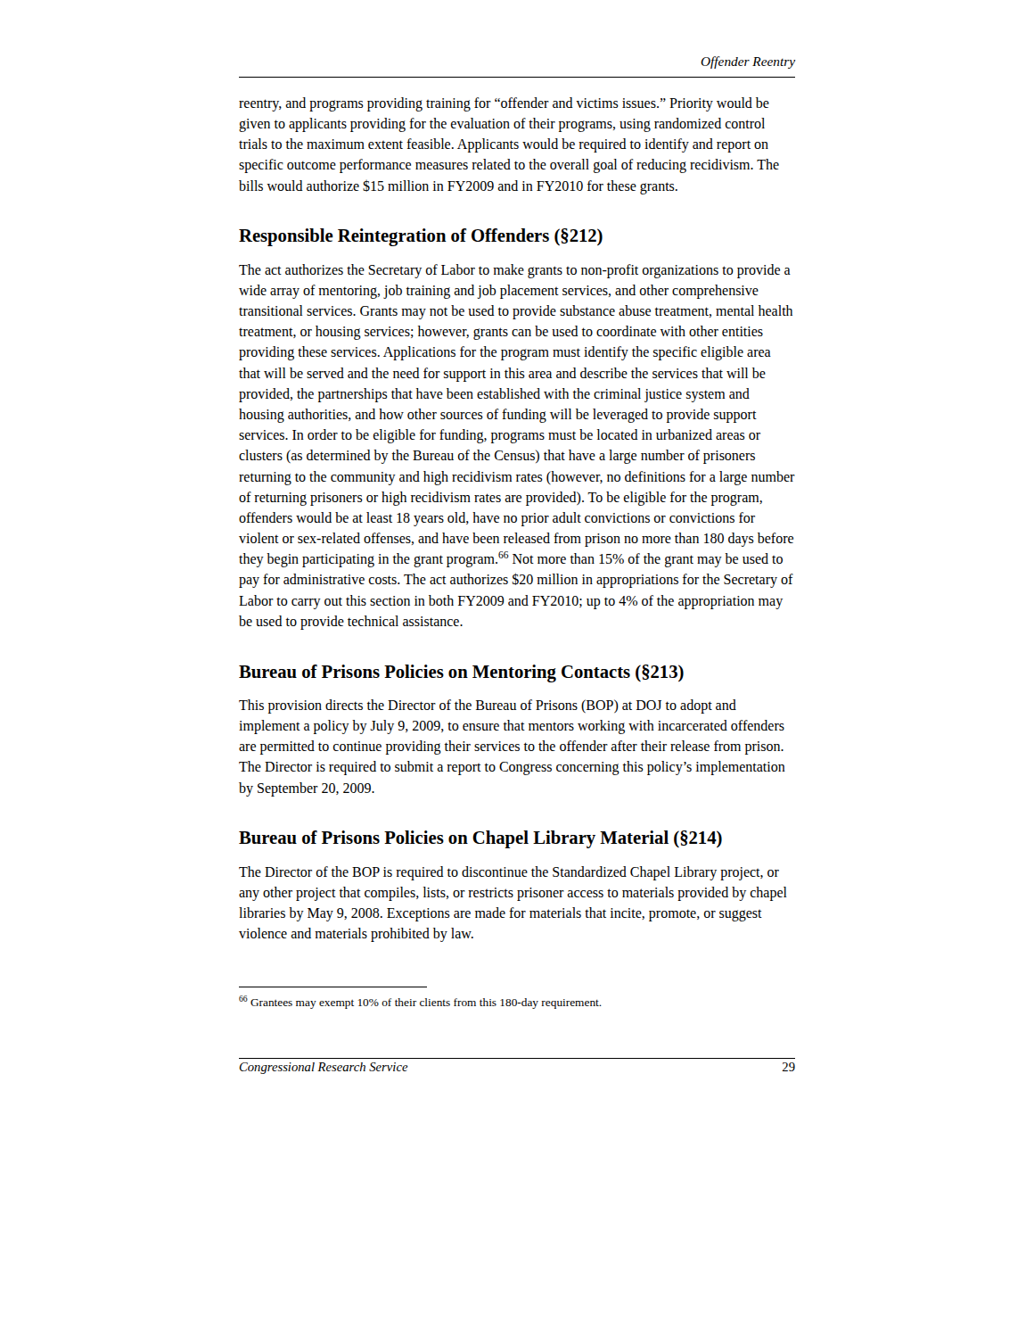Offender Reentry
reentry, and programs providing training for “offender and victims issues.” Priority would be given to applicants providing for the evaluation of their programs, using randomized control trials to the maximum extent feasible. Applicants would be required to identify and report on specific outcome performance measures related to the overall goal of reducing recidivism. The bills would authorize $15 million in FY2009 and in FY2010 for these grants.
Responsible Reintegration of Offenders (§212)
The act authorizes the Secretary of Labor to make grants to non-profit organizations to provide a wide array of mentoring, job training and job placement services, and other comprehensive transitional services. Grants may not be used to provide substance abuse treatment, mental health treatment, or housing services; however, grants can be used to coordinate with other entities providing these services. Applications for the program must identify the specific eligible area that will be served and the need for support in this area and describe the services that will be provided, the partnerships that have been established with the criminal justice system and housing authorities, and how other sources of funding will be leveraged to provide support services. In order to be eligible for funding, programs must be located in urbanized areas or clusters (as determined by the Bureau of the Census) that have a large number of prisoners returning to the community and high recidivism rates (however, no definitions for a large number of returning prisoners or high recidivism rates are provided). To be eligible for the program, offenders would be at least 18 years old, have no prior adult convictions or convictions for violent or sex-related offenses, and have been released from prison no more than 180 days before they begin participating in the grant program.66 Not more than 15% of the grant may be used to pay for administrative costs. The act authorizes $20 million in appropriations for the Secretary of Labor to carry out this section in both FY2009 and FY2010; up to 4% of the appropriation may be used to provide technical assistance.
Bureau of Prisons Policies on Mentoring Contacts (§213)
This provision directs the Director of the Bureau of Prisons (BOP) at DOJ to adopt and implement a policy by July 9, 2009, to ensure that mentors working with incarcerated offenders are permitted to continue providing their services to the offender after their release from prison. The Director is required to submit a report to Congress concerning this policy’s implementation by September 20, 2009.
Bureau of Prisons Policies on Chapel Library Material (§214)
The Director of the BOP is required to discontinue the Standardized Chapel Library project, or any other project that compiles, lists, or restricts prisoner access to materials provided by chapel libraries by May 9, 2008. Exceptions are made for materials that incite, promote, or suggest violence and materials prohibited by law.
66 Grantees may exempt 10% of their clients from this 180-day requirement.
Congressional Research Service
29